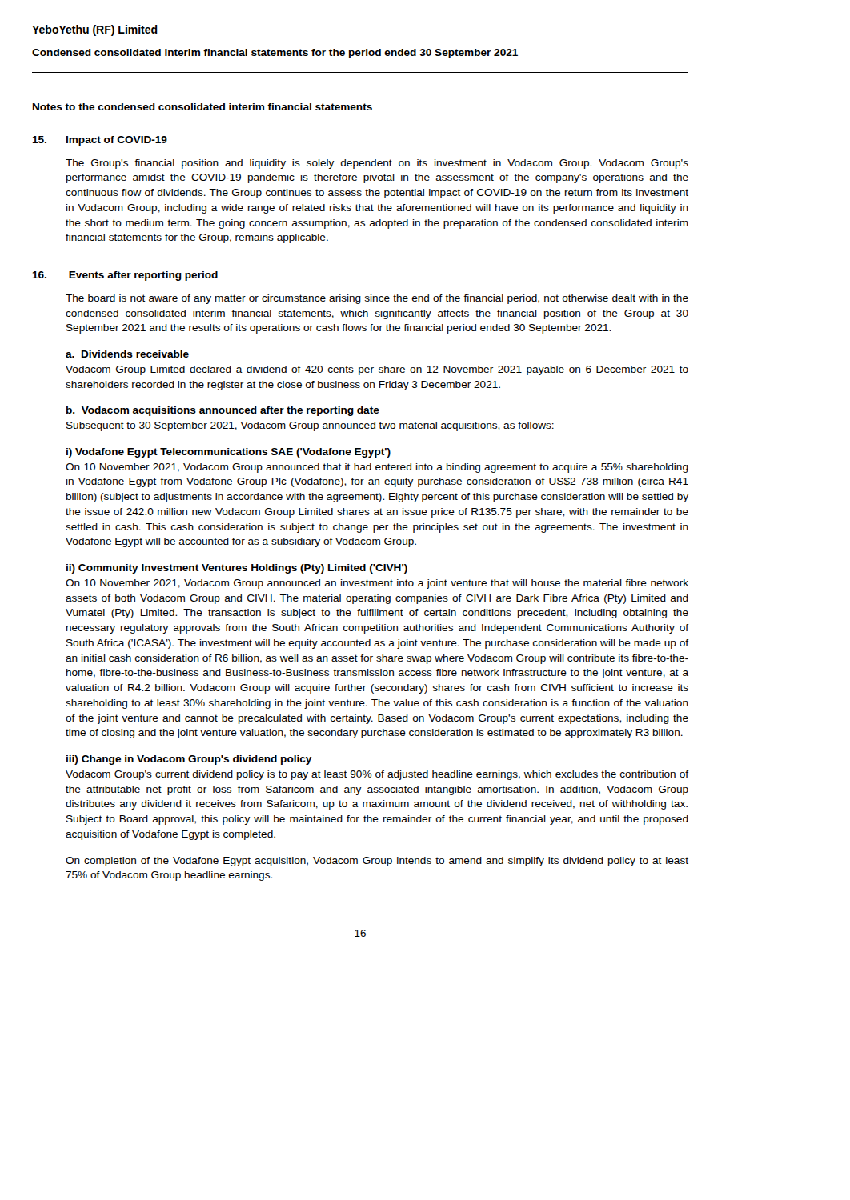YeboYethu (RF) Limited
Condensed consolidated interim financial statements for the period ended 30 September 2021
Notes to the condensed consolidated interim financial statements
15.
Impact of COVID-19
The Group's financial position and liquidity is solely dependent on its investment in Vodacom Group. Vodacom Group's performance amidst the COVID-19 pandemic is therefore pivotal in the assessment of the company's operations and the continuous flow of dividends. The Group continues to assess the potential impact of COVID-19 on the return from its investment in Vodacom Group, including a wide range of related risks that the aforementioned will have on its performance and liquidity in the short to medium term. The going concern assumption, as adopted in the preparation of the condensed consolidated interim financial statements for the Group, remains applicable.
16.
Events after reporting period
The board is not aware of any matter or circumstance arising since the end of the financial period, not otherwise dealt with in the condensed consolidated interim financial statements, which significantly affects the financial position of the Group at 30 September 2021 and the results of its operations or cash flows for the financial period ended 30 September 2021.
a. Dividends receivable
Vodacom Group Limited declared a dividend of 420 cents per share on 12 November 2021 payable on 6 December 2021 to shareholders recorded in the register at the close of business on Friday 3 December 2021.
b. Vodacom acquisitions announced after the reporting date
Subsequent to 30 September 2021, Vodacom Group announced two material acquisitions, as follows:
i) Vodafone Egypt Telecommunications SAE ('Vodafone Egypt')
On 10 November 2021, Vodacom Group announced that it had entered into a binding agreement to acquire a 55% shareholding in Vodafone Egypt from Vodafone Group Plc (Vodafone), for an equity purchase consideration of US$2 738 million (circa R41 billion) (subject to adjustments in accordance with the agreement). Eighty percent of this purchase consideration will be settled by the issue of 242.0 million new Vodacom Group Limited shares at an issue price of R135.75 per share, with the remainder to be settled in cash. This cash consideration is subject to change per the principles set out in the agreements. The investment in Vodafone Egypt will be accounted for as a subsidiary of Vodacom Group.
ii) Community Investment Ventures Holdings (Pty) Limited ('CIVH')
On 10 November 2021, Vodacom Group announced an investment into a joint venture that will house the material fibre network assets of both Vodacom Group and CIVH. The material operating companies of CIVH are Dark Fibre Africa (Pty) Limited and Vumatel (Pty) Limited. The transaction is subject to the fulfillment of certain conditions precedent, including obtaining the necessary regulatory approvals from the South African competition authorities and Independent Communications Authority of South Africa ('ICASA'). The investment will be equity accounted as a joint venture. The purchase consideration will be made up of an initial cash consideration of R6 billion, as well as an asset for share swap where Vodacom Group will contribute its fibre-to-the-home, fibre-to-the-business and Business-to-Business transmission access fibre network infrastructure to the joint venture, at a valuation of R4.2 billion. Vodacom Group will acquire further (secondary) shares for cash from CIVH sufficient to increase its shareholding to at least 30% shareholding in the joint venture. The value of this cash consideration is a function of the valuation of the joint venture and cannot be precalculated with certainty. Based on Vodacom Group's current expectations, including the time of closing and the joint venture valuation, the secondary purchase consideration is estimated to be approximately R3 billion.
iii) Change in Vodacom Group's dividend policy
Vodacom Group's current dividend policy is to pay at least 90% of adjusted headline earnings, which excludes the contribution of the attributable net profit or loss from Safaricom and any associated intangible amortisation. In addition, Vodacom Group distributes any dividend it receives from Safaricom, up to a maximum amount of the dividend received, net of withholding tax. Subject to Board approval, this policy will be maintained for the remainder of the current financial year, and until the proposed acquisition of Vodafone Egypt is completed.
On completion of the Vodafone Egypt acquisition, Vodacom Group intends to amend and simplify its dividend policy to at least 75% of Vodacom Group headline earnings.
16